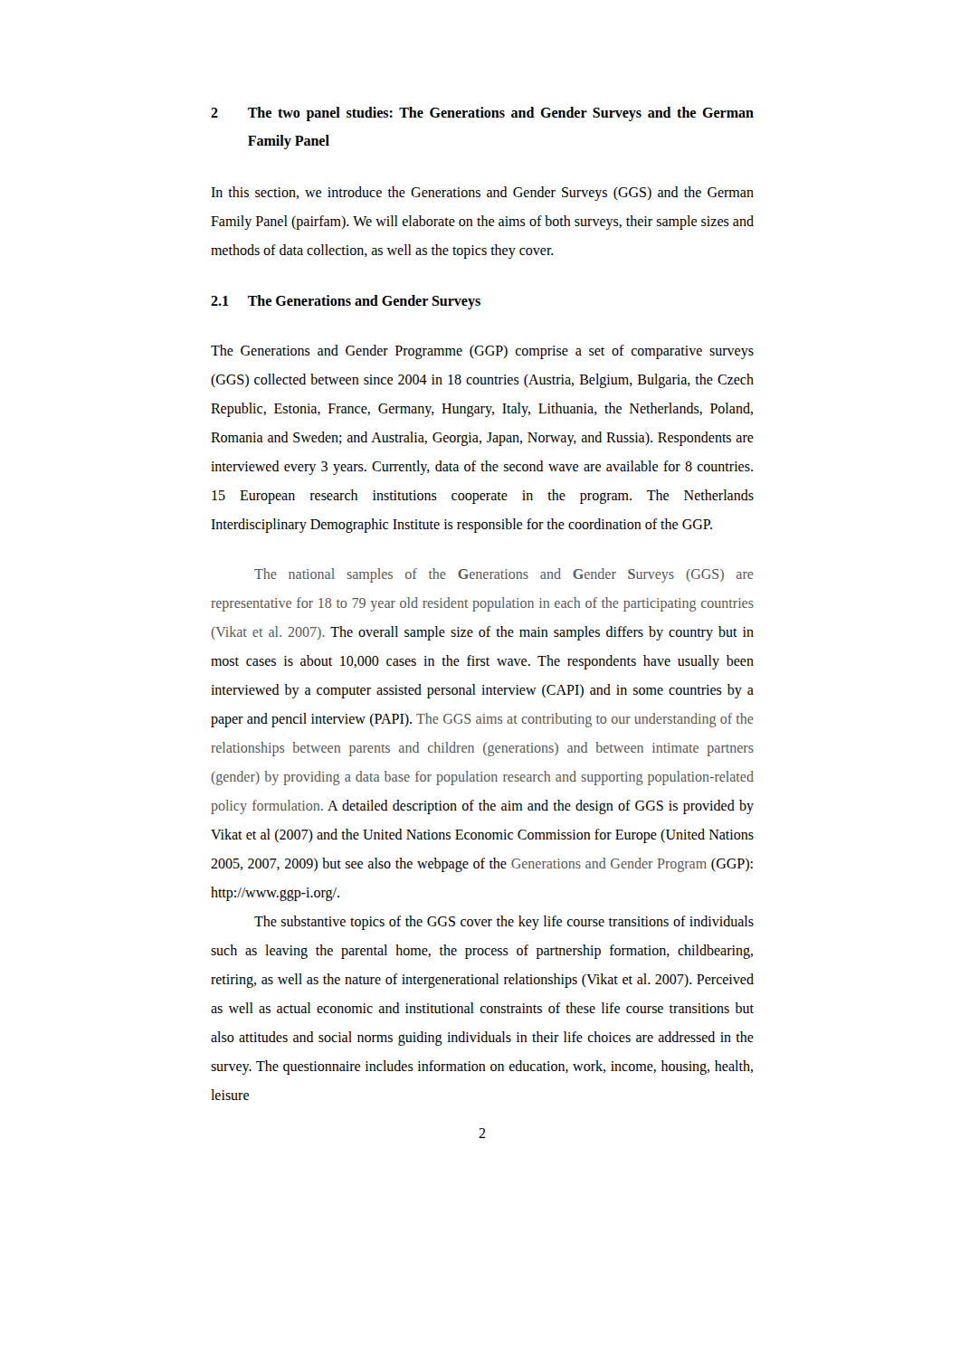2 The two panel studies: The Generations and Gender Surveys and the German Family Panel
In this section, we introduce the Generations and Gender Surveys (GGS) and the German Family Panel (pairfam). We will elaborate on the aims of both surveys, their sample sizes and methods of data collection, as well as the topics they cover.
2.1 The Generations and Gender Surveys
The Generations and Gender Programme (GGP) comprise a set of comparative surveys (GGS) collected between since 2004 in 18 countries (Austria, Belgium, Bulgaria, the Czech Republic, Estonia, France, Germany, Hungary, Italy, Lithuania, the Netherlands, Poland, Romania and Sweden; and Australia, Georgia, Japan, Norway, and Russia). Respondents are interviewed every 3 years. Currently, data of the second wave are available for 8 countries. 15 European research institutions cooperate in the program. The Netherlands Interdisciplinary Demographic Institute is responsible for the coordination of the GGP.
The national samples of the Generations and Gender Surveys (GGS) are representative for 18 to 79 year old resident population in each of the participating countries (Vikat et al. 2007). The overall sample size of the main samples differs by country but in most cases is about 10,000 cases in the first wave. The respondents have usually been interviewed by a computer assisted personal interview (CAPI) and in some countries by a paper and pencil interview (PAPI). The GGS aims at contributing to our understanding of the relationships between parents and children (generations) and between intimate partners (gender) by providing a data base for population research and supporting population-related policy formulation. A detailed description of the aim and the design of GGS is provided by Vikat et al (2007) and the United Nations Economic Commission for Europe (United Nations 2005, 2007, 2009) but see also the webpage of the Generations and Gender Program (GGP): http://www.ggp-i.org/.
The substantive topics of the GGS cover the key life course transitions of individuals such as leaving the parental home, the process of partnership formation, childbearing, retiring, as well as the nature of intergenerational relationships (Vikat et al. 2007). Perceived as well as actual economic and institutional constraints of these life course transitions but also attitudes and social norms guiding individuals in their life choices are addressed in the survey. The questionnaire includes information on education, work, income, housing, health, leisure
2